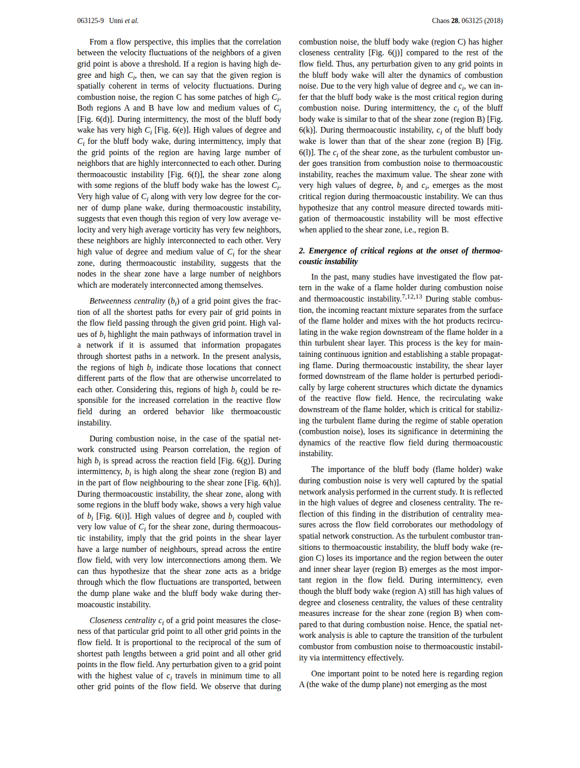063125-9 Unni et al. Chaos 28, 063125 (2018)
From a flow perspective, this implies that the correlation between the velocity fluctuations of the neighbors of a given grid point is above a threshold. If a region is having high degree and high Ci, then, we can say that the given region is spatially coherent in terms of velocity fluctuations. During combustion noise, the region C has some patches of high Ci. Both regions A and B have low and medium values of Ci [Fig. 6(d)]. During intermittency, the most of the bluff body wake has very high Ci [Fig. 6(e)]. High values of degree and Ci for the bluff body wake, during intermittency, imply that the grid points of the region are having large number of neighbors that are highly interconnected to each other. During thermoacoustic instability [Fig. 6(f)], the shear zone along with some regions of the bluff body wake has the lowest Ci. Very high value of Ci along with very low degree for the corner of dump plane wake, during thermoacoustic instability, suggests that even though this region of very low average velocity and very high average vorticity has very few neighbors, these neighbors are highly interconnected to each other. Very high value of degree and medium value of Ci for the shear zone, during thermoacoustic instability, suggests that the nodes in the shear zone have a large number of neighbors which are moderately interconnected among themselves.
Betweenness centrality (bi) of a grid point gives the fraction of all the shortest paths for every pair of grid points in the flow field passing through the given grid point. High values of bi highlight the main pathways of information travel in a network if it is assumed that information propagates through shortest paths in a network. In the present analysis, the regions of high bi indicate those locations that connect different parts of the flow that are otherwise uncorrelated to each other. Considering this, regions of high bi could be responsible for the increased correlation in the reactive flow field during an ordered behavior like thermoacoustic instability.
During combustion noise, in the case of the spatial network constructed using Pearson correlation, the region of high bi is spread across the reaction field [Fig. 6(g)]. During intermittency, bi is high along the shear zone (region B) and in the part of flow neighbouring to the shear zone [Fig. 6(h)]. During thermoacoustic instability, the shear zone, along with some regions in the bluff body wake, shows a very high value of bi [Fig. 6(i)]. High values of degree and bi coupled with very low value of Ci for the shear zone, during thermoacoustic instability, imply that the grid points in the shear layer have a large number of neighbours, spread across the entire flow field, with very low interconnections among them. We can thus hypothesize that the shear zone acts as a bridge through which the flow fluctuations are transported, between the dump plane wake and the bluff body wake during thermoacoustic instability.
Closeness centrality ci of a grid point measures the closeness of that particular grid point to all other grid points in the flow field. It is proportional to the reciprocal of the sum of shortest path lengths between a grid point and all other grid points in the flow field. Any perturbation given to a grid point with the highest value of ci travels in minimum time to all other grid points of the flow field. We observe that during combustion noise, the bluff body wake (region C) has higher closeness centrality [Fig. 6(j)] compared to the rest of the flow field. Thus, any perturbation given to any grid points in the bluff body wake will alter the dynamics of combustion noise. Due to the very high value of degree and ci, we can infer that the bluff body wake is the most critical region during combustion noise. During intermittency, the ci of the bluff body wake is similar to that of the shear zone (region B) [Fig. 6(k)]. During thermoacoustic instability, ci of the bluff body wake is lower than that of the shear zone (region B) [Fig. 6(l)]. The ci of the shear zone, as the turbulent combustor under goes transition from combustion noise to thermoacoustic instability, reaches the maximum value. The shear zone with very high values of degree, bi and ci, emerges as the most critical region during thermoacoustic instability. We can thus hypothesize that any control measure directed towards mitigation of thermoacoustic instability will be most effective when applied to the shear zone, i.e., region B.
2. Emergence of critical regions at the onset of thermoacoustic instability
In the past, many studies have investigated the flow pattern in the wake of a flame holder during combustion noise and thermoacoustic instability.7,12,13 During stable combustion, the incoming reactant mixture separates from the surface of the flame holder and mixes with the hot products recirculating in the wake region downstream of the flame holder in a thin turbulent shear layer. This process is the key for maintaining continuous ignition and establishing a stable propagating flame. During thermoacoustic instability, the shear layer formed downstream of the flame holder is perturbed periodically by large coherent structures which dictate the dynamics of the reactive flow field. Hence, the recirculating wake downstream of the flame holder, which is critical for stabilizing the turbulent flame during the regime of stable operation (combustion noise), loses its significance in determining the dynamics of the reactive flow field during thermoacoustic instability.
The importance of the bluff body (flame holder) wake during combustion noise is very well captured by the spatial network analysis performed in the current study. It is reflected in the high values of degree and closeness centrality. The reflection of this finding in the distribution of centrality measures across the flow field corroborates our methodology of spatial network construction. As the turbulent combustor transitions to thermoacoustic instability, the bluff body wake (region C) loses its importance and the region between the outer and inner shear layer (region B) emerges as the most important region in the flow field. During intermittency, even though the bluff body wake (region A) still has high values of degree and closeness centrality, the values of these centrality measures increase for the shear zone (region B) when compared to that during combustion noise. Hence, the spatial network analysis is able to capture the transition of the turbulent combustor from combustion noise to thermoacoustic instability via intermittency effectively.
One important point to be noted here is regarding region A (the wake of the dump plane) not emerging as the most